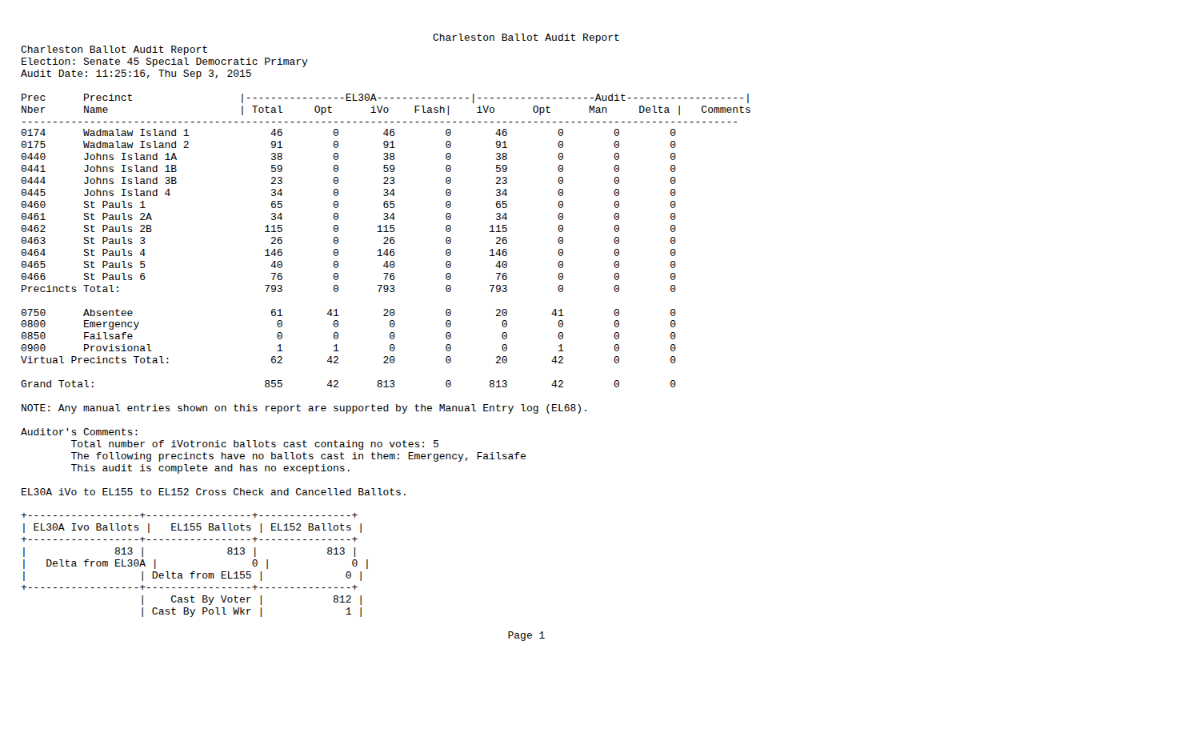Charleston Ballot Audit Report
Charleston Ballot Audit Report
Election: Senate 45 Special Democratic Primary
Audit Date: 11:25:16, Thu Sep 3, 2015

Prec      Precinct                 |----------------EL30A---------------|-------------------Audit-------------------|
Nber      Name                     | Total     Opt      iVo    Flash|    iVo      Opt      Man     Delta |   Comments
-------------------------------------------------------------------------------------------------------------------
0174      Wadmalaw Island 1             46        0       46        0       46        0        0        0
0175      Wadmalaw Island 2             91        0       91        0       91        0        0        0
0440      Johns Island 1A               38        0       38        0       38        0        0        0
0441      Johns Island 1B               59        0       59        0       59        0        0        0
0444      Johns Island 3B               23        0       23        0       23        0        0        0
0445      Johns Island 4                34        0       34        0       34        0        0        0
0460      St Pauls 1                    65        0       65        0       65        0        0        0
0461      St Pauls 2A                   34        0       34        0       34        0        0        0
0462      St Pauls 2B                  115        0      115        0      115        0        0        0
0463      St Pauls 3                    26        0       26        0       26        0        0        0
0464      St Pauls 4                   146        0      146        0      146        0        0        0
0465      St Pauls 5                    40        0       40        0       40        0        0        0
0466      St Pauls 6                    76        0       76        0       76        0        0        0
Precincts Total:                       793        0      793        0      793        0        0        0

0750      Absentee                      61       41       20        0       20       41        0        0
0800      Emergency                      0        0        0        0        0        0        0        0
0850      Failsafe                       0        0        0        0        0        0        0        0
0900      Provisional                    1        1        0        0        0        1        0        0
Virtual Precincts Total:                62       42       20        0       20       42        0        0

Grand Total:                           855       42      813        0      813       42        0        0

NOTE: Any manual entries shown on this report are supported by the Manual Entry log (EL68).

Auditor's Comments:
        Total number of iVotronic ballots cast containg no votes: 5
        The following precincts have no ballots cast in them: Emergency, Failsafe
        This audit is complete and has no exceptions.

EL30A iVo to EL155 to EL152 Cross Check and Cancelled Ballots.

+------------------+-----------------+---------------+
| EL30A Ivo Ballots |   EL155 Ballots | EL152 Ballots |
+------------------+-----------------+---------------+
|              813 |             813 |           813 |
|   Delta from EL30A |               0 |             0 |
|                  | Delta from EL155 |             0 |
+------------------+-----------------+---------------+
                   |    Cast By Voter |           812 |
                   | Cast By Poll Wkr |             1 |

                                                                              Page 1